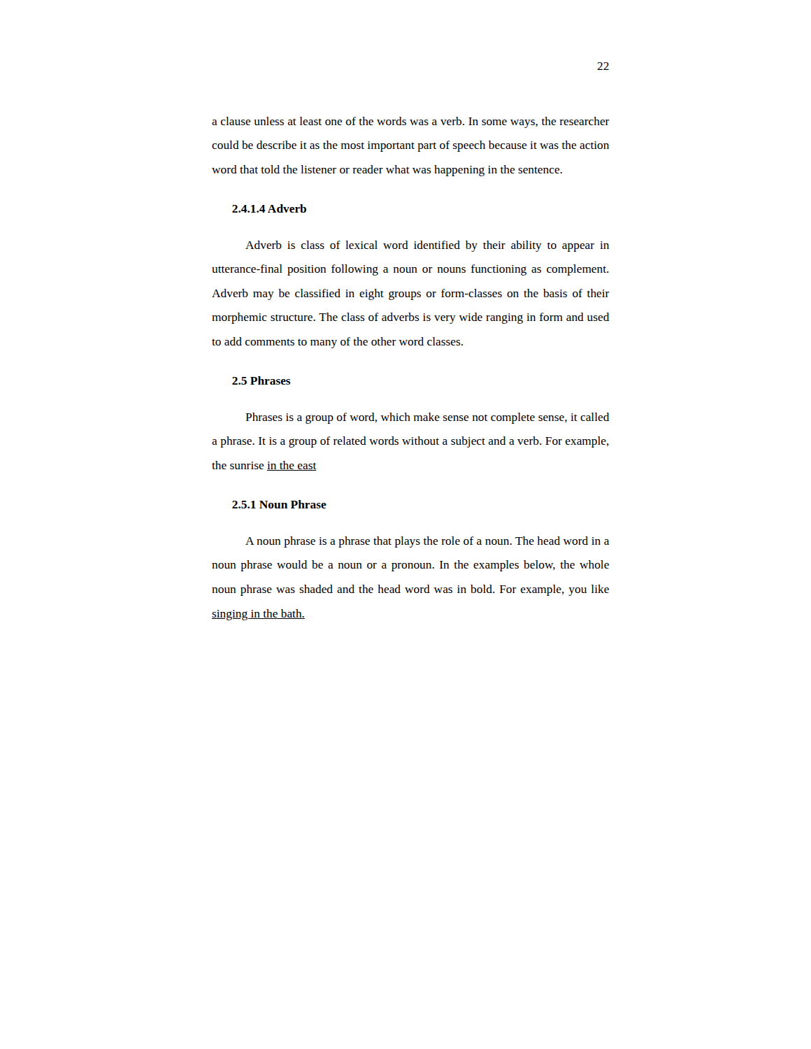22
a clause unless at least one of the words was a verb. In some ways, the researcher could be describe it as the most important part of speech because it was the action word that told the listener or reader what was happening in the sentence.
2.4.1.4 Adverb
Adverb is class of lexical word identified by their ability to appear in utterance-final position following a noun or nouns functioning as complement. Adverb may be classified in eight groups or form-classes on the basis of their morphemic structure. The class of adverbs is very wide ranging in form and used to add comments to many of the other word classes.
2.5 Phrases
Phrases is a group of word, which make sense not complete sense, it called a phrase. It is a group of related words without a subject and a verb. For example, the sunrise in the east
2.5.1 Noun Phrase
A noun phrase is a phrase that plays the role of a noun. The head word in a noun phrase would be a noun or a pronoun. In the examples below, the whole noun phrase was shaded and the head word was in bold. For example, you like singing in the bath.